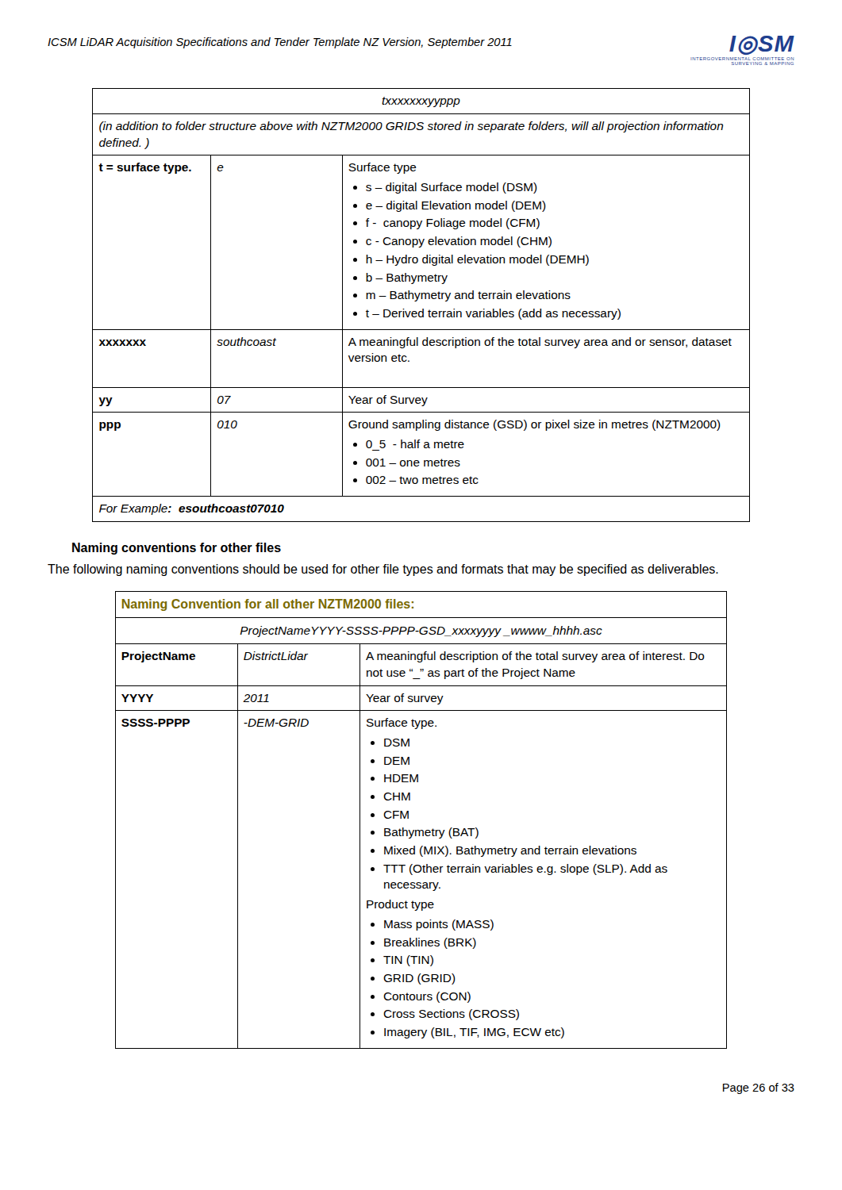ICSM LiDAR Acquisition Specifications and Tender Template NZ Version, September 2011
I◎SM
INTERGOVERNMENTAL COMMITTEE ON
SURVEYING & MAPPING
| txxxxxxxyyppp |
| (in addition to folder structure above with NZTM2000 GRIDS stored in separate folders, will all projection information defined. ) |
| t = surface type. | e | Surface type s – digital Surface model (DSM) e – digital Elevation model (DEM) f - canopy Foliage model (CFM) c - Canopy elevation model (CHM) h – Hydro digital elevation model (DEMH) b – Bathymetry m – Bathymetry and terrain elevations t – Derived terrain variables (add as necessary) |
| xxxxxxx | southcoast | A meaningful description of the total survey area and or sensor, dataset version etc. |
| yy | 07 | Year of Survey |
| ppp | 010 | Ground sampling distance (GSD) or pixel size in metres (NZTM2000) 0_5 - half a metre 001 – one metres 002 – two metres etc |
| For Example : esouthcoast07010 |
Naming conventions for other files
The following naming conventions should be used for other file types and formats that may be specified as deliverables.
| Naming Convention for all other NZTM2000 files: |
| ProjectNameYYYY-SSSS-PPPP-GSD_xxxxyyyy _wwww_hhhh.asc |
| ProjectName | DistrictLidar | A meaningful description of the total survey area of interest. Do not use “_” as part of the Project Name |
| YYYY | 2011 | Year of survey |
| SSSS-PPPP | -DEM-GRID | Surface type. DSM DEM HDEM CHM CFM Bathymetry (BAT) Mixed (MIX). Bathymetry and terrain elevations TTT (Other terrain variables e.g. slope (SLP). Add as necessary. Product type Mass points (MASS) Breaklines (BRK) TIN (TIN) GRID (GRID) Contours (CON) Cross Sections (CROSS) Imagery (BIL, TIF, IMG, ECW etc) |
Page 26 of 33